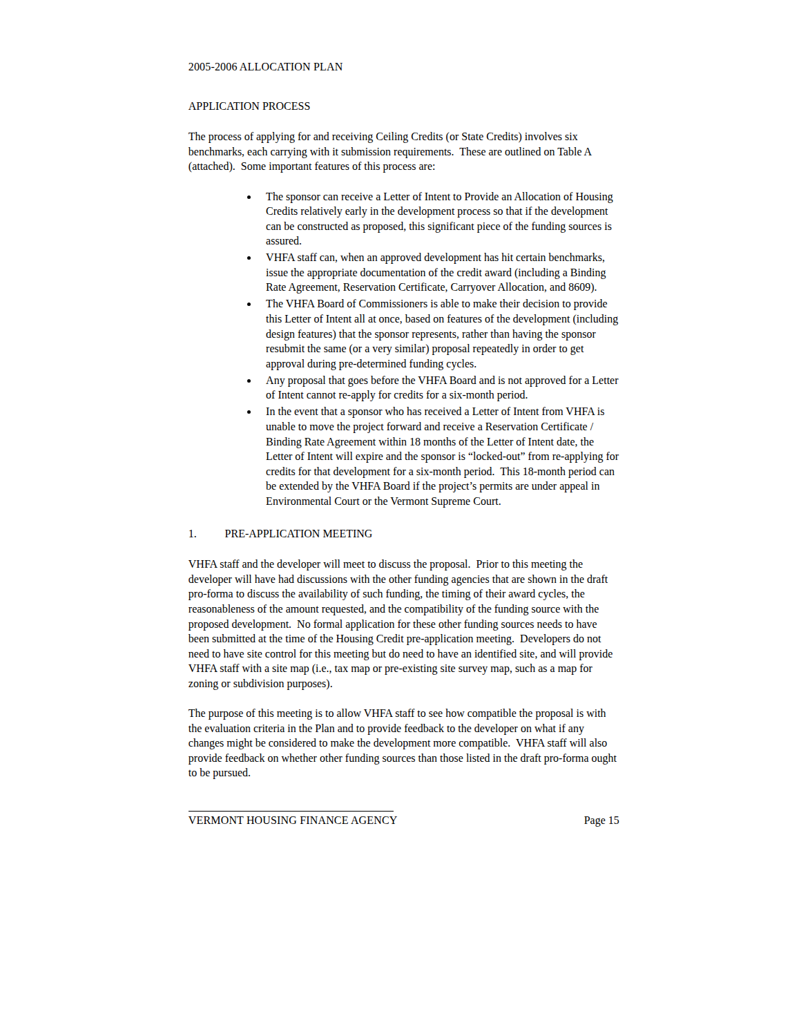2005-2006 ALLOCATION PLAN
APPLICATION PROCESS
The process of applying for and receiving Ceiling Credits (or State Credits) involves six benchmarks, each carrying with it submission requirements. These are outlined on Table A (attached). Some important features of this process are:
The sponsor can receive a Letter of Intent to Provide an Allocation of Housing Credits relatively early in the development process so that if the development can be constructed as proposed, this significant piece of the funding sources is assured.
VHFA staff can, when an approved development has hit certain benchmarks, issue the appropriate documentation of the credit award (including a Binding Rate Agreement, Reservation Certificate, Carryover Allocation, and 8609).
The VHFA Board of Commissioners is able to make their decision to provide this Letter of Intent all at once, based on features of the development (including design features) that the sponsor represents, rather than having the sponsor resubmit the same (or a very similar) proposal repeatedly in order to get approval during pre-determined funding cycles.
Any proposal that goes before the VHFA Board and is not approved for a Letter of Intent cannot re-apply for credits for a six-month period.
In the event that a sponsor who has received a Letter of Intent from VHFA is unable to move the project forward and receive a Reservation Certificate / Binding Rate Agreement within 18 months of the Letter of Intent date, the Letter of Intent will expire and the sponsor is “locked-out” from re-applying for credits for that development for a six-month period. This 18-month period can be extended by the VHFA Board if the project’s permits are under appeal in Environmental Court or the Vermont Supreme Court.
1. PRE-APPLICATION MEETING
VHFA staff and the developer will meet to discuss the proposal. Prior to this meeting the developer will have had discussions with the other funding agencies that are shown in the draft pro-forma to discuss the availability of such funding, the timing of their award cycles, the reasonableness of the amount requested, and the compatibility of the funding source with the proposed development. No formal application for these other funding sources needs to have been submitted at the time of the Housing Credit pre-application meeting. Developers do not need to have site control for this meeting but do need to have an identified site, and will provide VHFA staff with a site map (i.e., tax map or pre-existing site survey map, such as a map for zoning or subdivision purposes).
The purpose of this meeting is to allow VHFA staff to see how compatible the proposal is with the evaluation criteria in the Plan and to provide feedback to the developer on what if any changes might be considered to make the development more compatible. VHFA staff will also provide feedback on whether other funding sources than those listed in the draft pro-forma ought to be pursued.
VERMONT HOUSING FINANCE AGENCY Page 15